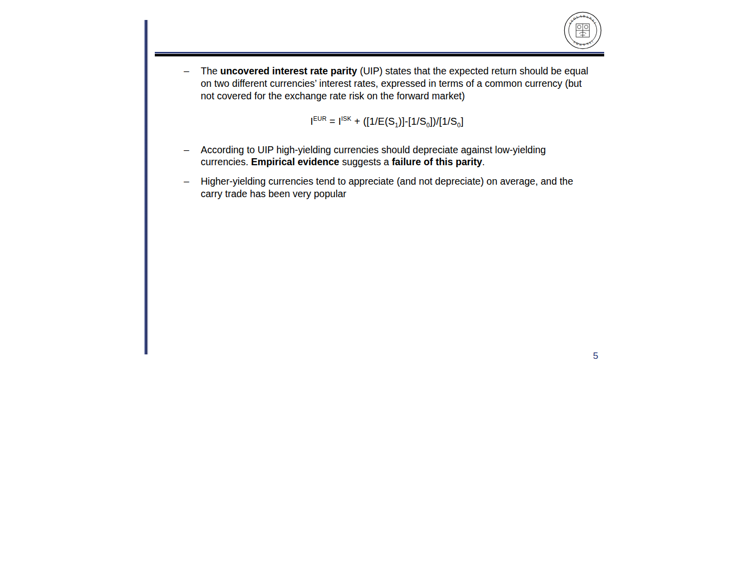SEÐLABANKI ÍSLANDS
The uncovered interest rate parity (UIP) states that the expected return should be equal on two different currencies’ interest rates, expressed in terms of a common currency (but not covered for the exchange rate risk on the forward market)
IEUR = IISK + ([1/E(S1)]-[1/S0])/[1/S0]
According to UIP high-yielding currencies should depreciate against low-yielding currencies. Empirical evidence suggests a failure of this parity.
Higher-yielding currencies tend to appreciate (and not depreciate) on average, and the carry trade has been very popular
5